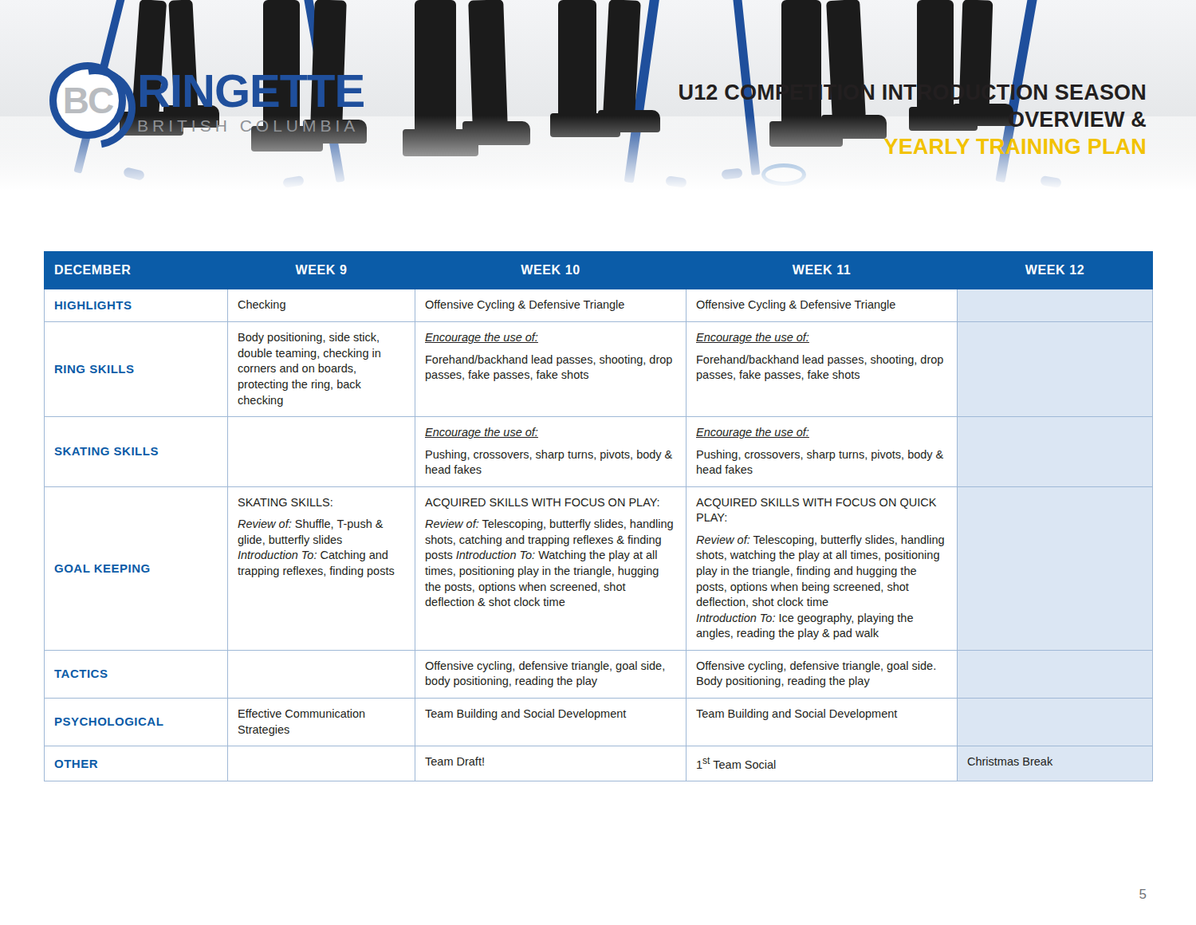BC
RINGETTE
BRITISH COLUMBIA
U12 COMPETITION INTRODUCTION SEASON OVERVIEW &
YEARLY TRAINING PLAN
| DECEMBER | WEEK 9 | WEEK 10 | WEEK 11 | WEEK 12 |
| --- | --- | --- | --- | --- |
| HIGHLIGHTS | Checking | Offensive Cycling & Defensive Triangle | Offensive Cycling & Defensive Triangle | |
| RING SKILLS | Body positioning, side stick, double teaming, checking in corners and on boards, protecting the ring, back checking | Encourage the use of: Forehand/backhand lead passes, shooting, drop passes, fake passes, fake shots | Encourage the use of: Forehand/backhand lead passes, shooting, drop passes, fake passes, fake shots | |
| SKATING SKILLS | | Encourage the use of: Pushing, crossovers, sharp turns, pivots, body & head fakes | Encourage the use of: Pushing, crossovers, sharp turns, pivots, body & head fakes | |
| GOAL KEEPING | SKATING SKILLS: Review of: Shuffle, T-push & glide, butterfly slides Introduction To: Catching and trapping reflexes, finding posts | ACQUIRED SKILLS WITH FOCUS ON PLAY: Review of: Telescoping, butterfly slides, handling shots, catching and trapping reflexes & finding posts Introduction To: Watching the play at all times, positioning play in the triangle, hugging the posts, options when screened, shot deflection & shot clock time | ACQUIRED SKILLS WITH FOCUS ON QUICK PLAY: Review of: Telescoping, butterfly slides, handling shots, watching the play at all times, positioning play in the triangle, finding and hugging the posts, options when being screened, shot deflection, shot clock time Introduction To: Ice geography, playing the angles, reading the play & pad walk | |
| TACTICS | | Offensive cycling, defensive triangle, goal side, body positioning, reading the play | Offensive cycling, defensive triangle, goal side. Body positioning, reading the play | |
| PSYCHOLOGICAL | Effective Communication Strategies | Team Building and Social Development | Team Building and Social Development | |
| OTHER | | Team Draft! | 1 st Team Social | Christmas Break |
5